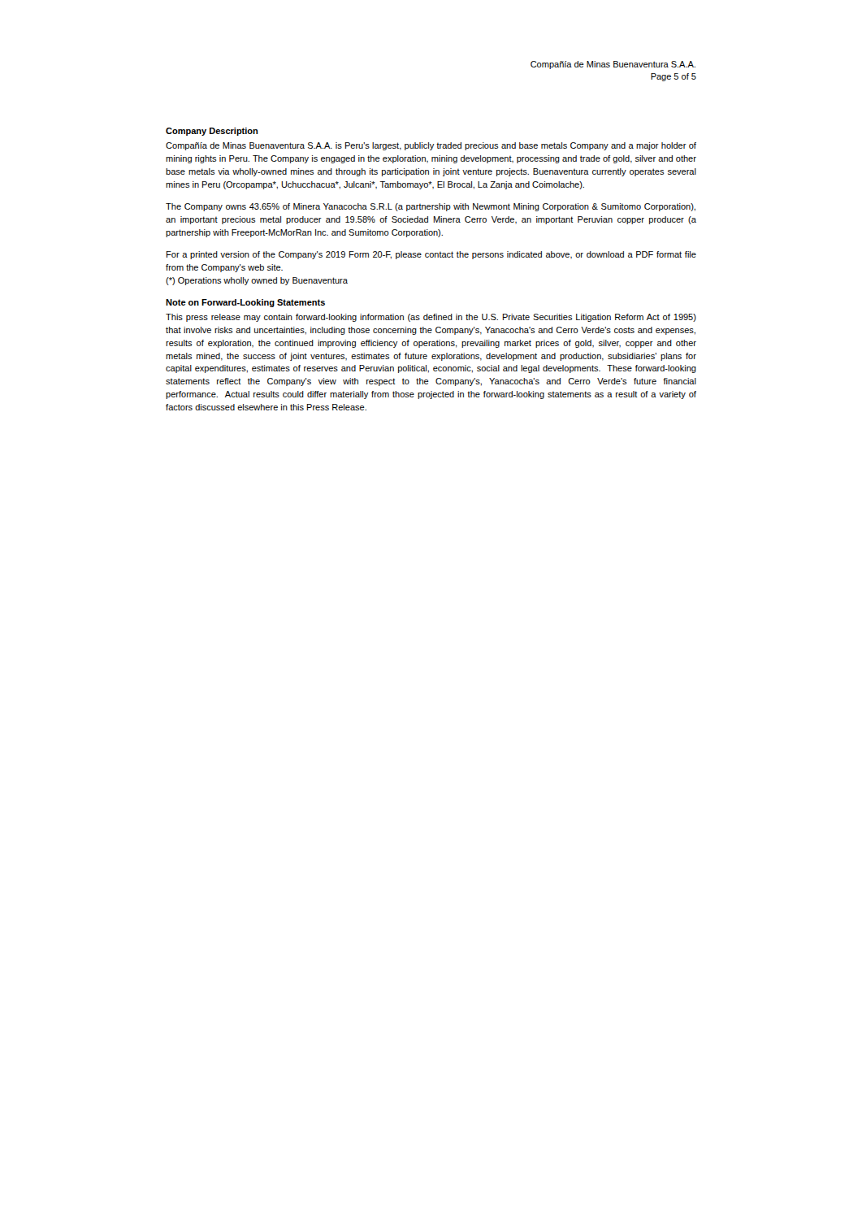Compañía de Minas Buenaventura S.A.A. Page 5 of 5
Company Description
Compañía de Minas Buenaventura S.A.A. is Peru's largest, publicly traded precious and base metals Company and a major holder of mining rights in Peru. The Company is engaged in the exploration, mining development, processing and trade of gold, silver and other base metals via wholly-owned mines and through its participation in joint venture projects. Buenaventura currently operates several mines in Peru (Orcopampa*, Uchucchacua*, Julcani*, Tambomayo*, El Brocal, La Zanja and Coimolache).
The Company owns 43.65% of Minera Yanacocha S.R.L (a partnership with Newmont Mining Corporation & Sumitomo Corporation), an important precious metal producer and 19.58% of Sociedad Minera Cerro Verde, an important Peruvian copper producer (a partnership with Freeport-McMorRan Inc. and Sumitomo Corporation).
For a printed version of the Company's 2019 Form 20-F, please contact the persons indicated above, or download a PDF format file from the Company's web site.
(*) Operations wholly owned by Buenaventura
Note on Forward-Looking Statements
This press release may contain forward-looking information (as defined in the U.S. Private Securities Litigation Reform Act of 1995) that involve risks and uncertainties, including those concerning the Company's, Yanacocha's and Cerro Verde's costs and expenses, results of exploration, the continued improving efficiency of operations, prevailing market prices of gold, silver, copper and other metals mined, the success of joint ventures, estimates of future explorations, development and production, subsidiaries' plans for capital expenditures, estimates of reserves and Peruvian political, economic, social and legal developments. These forward-looking statements reflect the Company's view with respect to the Company's, Yanacocha's and Cerro Verde's future financial performance. Actual results could differ materially from those projected in the forward-looking statements as a result of a variety of factors discussed elsewhere in this Press Release.